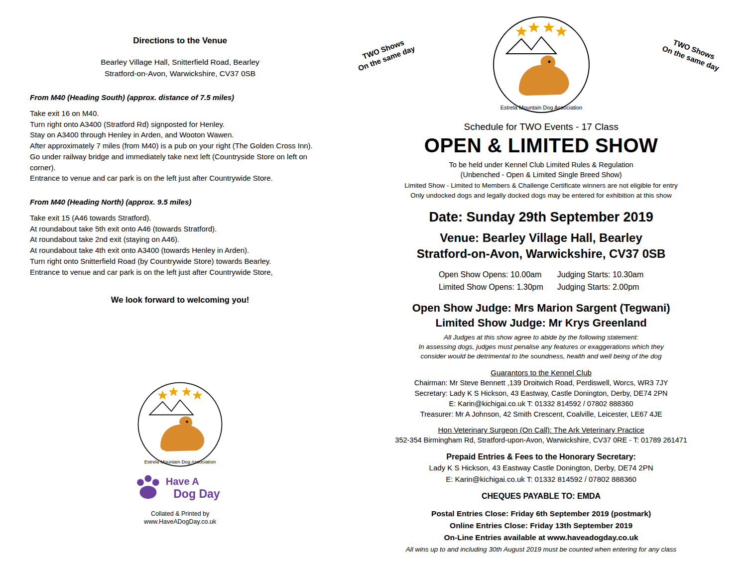Directions to the Venue
Bearley Village Hall, Snitterfield Road, Bearley
Stratford-on-Avon, Warwickshire, CV37 0SB
From M40 (Heading South) (approx. distance of 7.5 miles)
Take exit 16 on M40.
Turn right onto A3400 (Stratford Rd) signposted for Henley.
Stay on A3400 through Henley in Arden, and Wooton Wawen.
After approximately 7 miles (from M40) is a pub on your right (The Golden Cross Inn).
Go under railway bridge and immediately take next left (Countryside Store on left on corner).
Entrance to venue and car park is on the left just after Countrywide Store.
From M40 (Heading North) (approx. 9.5 miles)
Take exit 15 (A46 towards Stratford).
At roundabout take 5th exit onto A46 (towards Stratford).
At roundabout take 2nd exit (staying on A46).
At roundabout take 4th exit onto A3400 (towards Henley in Arden).
Turn right onto Snitterfield Road (by Countrywide Store) towards Bearley.
Entrance to venue and car park is on the left just after Countrywide Store,
We look forward to welcoming you!
Estrela Mountain Dog Association Have A Dog Day
Collated & Printed by
www.HaveADogDay.co.uk
TWO Shows
On the same day
TWO Shows
On the same day
Estrela Mountain Dog Association
Schedule for TWO Events - 17 Class
OPEN & LIMITED SHOW
To be held under Kennel Club Limited Rules & Regulation
(Unbenched - Open & Limited Single Breed Show)
Limited Show - Limited to Members & Challenge Certificate winners are not eligible for entry
Only undocked dogs and legally docked dogs may be entered for exhibition at this show
Date: Sunday 29th September 2019
Venue: Bearley Village Hall, Bearley
Stratford-on-Avon, Warwickshire, CV37 0SB
| Open Show Opens: 10.00am | Judging Starts: 10.30am |
| Limited Show Opens: 1.30pm | Judging Starts: 2.00pm |
Open Show Judge: Mrs Marion Sargent (Tegwani)
Limited Show Judge: Mr Krys Greenland
All Judges at this show agree to abide by the following statement:
In assessing dogs, judges must penalise any features or exaggerations which they
consider would be detrimental to the soundness, health and well being of the dog
Guarantors to the Kennel Club
Chairman: Mr Steve Bennett ,139 Droitwich Road, Perdiswell, Worcs, WR3 7JY
Secretary: Lady K S Hickson, 43 Eastway, Castle Donington, Derby, DE74 2PN
E: Karin@kichigai.co.uk T: 01332 814592 / 07802 888360
Treasurer: Mr A Johnson, 42 Smith Crescent, Coalville, Leicester, LE67 4JE
Hon Veterinary Surgeon (On Call): The Ark Veterinary Practice
352-354 Birmingham Rd, Stratford-upon-Avon, Warwickshire, CV37 0RE - T: 01789 261471
Prepaid Entries & Fees to the Honorary Secretary:
Lady K S Hickson, 43 Eastway Castle Donington, Derby, DE74 2PN
E: Karin@kichigai.co.uk T: 01332 814592 / 07802 888360
CHEQUES PAYABLE TO: EMDA
Postal Entries Close: Friday 6th September 2019 (postmark)
Online Entries Close: Friday 13th September 2019
On-Line Entries available at www.haveadogday.co.uk
All wins up to and including 30th August 2019 must be counted when entering for any class